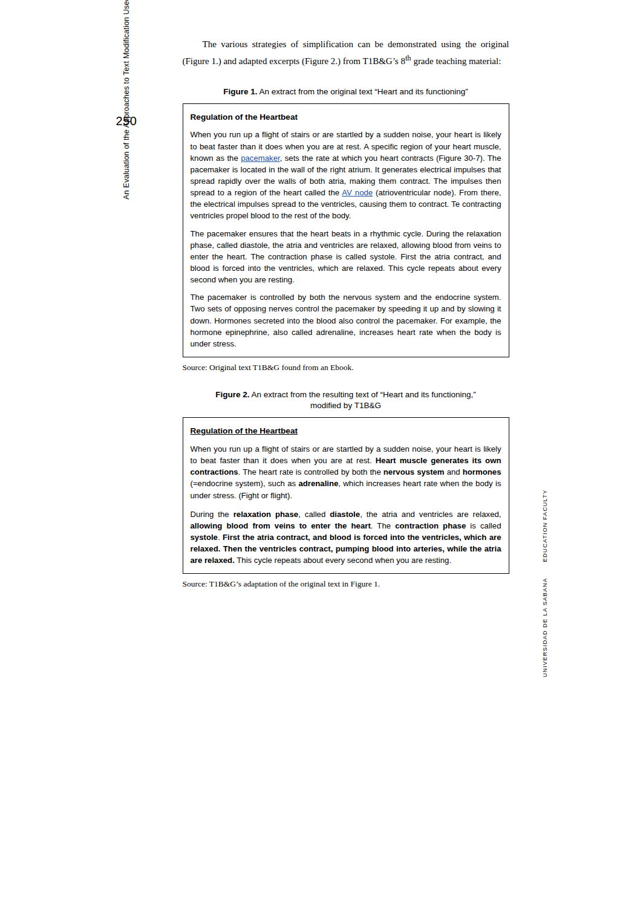250
An Evaluation of the Approaches to Text Modification Used by Lower Secondary CLIL Teachers in Finland
UNIVERSIDAD DE LA SABANA EDUCATION FACULTY
The various strategies of simplification can be demonstrated using the original (Figure 1.) and adapted excerpts (Figure 2.) from T1B&G’s 8th grade teaching material:
Figure 1. An extract from the original text “Heart and its functioning”
Regulation of the Heartbeat
When you run up a flight of stairs or are startled by a sudden noise, your heart is likely to beat faster than it does when you are at rest. A specific region of your heart muscle, known as the pacemaker, sets the rate at which you heart contracts (Figure 30-7). The pacemaker is located in the wall of the right atrium. It generates electrical impulses that spread rapidly over the walls of both atria, making them contract. The impulses then spread to a region of the heart called the AV node (atrioventricular node). From there, the electrical impulses spread to the ventricles, causing them to contract. Te contracting ventricles propel blood to the rest of the body.
The pacemaker ensures that the heart beats in a rhythmic cycle. During the relaxation phase, called diastole, the atria and ventricles are relaxed, allowing blood from veins to enter the heart. The contraction phase is called systole. First the atria contract, and blood is forced into the ventricles, which are relaxed. This cycle repeats about every second when you are resting.
The pacemaker is controlled by both the nervous system and the endocrine system. Two sets of opposing nerves control the pacemaker by speeding it up and by slowing it down. Hormones secreted into the blood also control the pacemaker. For example, the hormone epinephrine, also called adrenaline, increases heart rate when the body is under stress.
Source: Original text T1B&G found from an Ebook.
Figure 2. An extract from the resulting text of “Heart and its functioning,”
modified by T1B&G
Regulation of the Heartbeat
When you run up a flight of stairs or are startled by a sudden noise, your heart is likely to beat faster than it does when you are at rest. Heart muscle generates its own contractions. The heart rate is controlled by both the nervous system and hormones (=endocrine system), such as adrenaline, which increases heart rate when the body is under stress. (Fight or flight).
During the relaxation phase, called diastole, the atria and ventricles are relaxed, allowing blood from veins to enter the heart. The contraction phase is called systole. First the atria contract, and blood is forced into the ventricles, which are relaxed. Then the ventricles contract, pumping blood into arteries, while the atria are relaxed. This cycle repeats about every second when you are resting.
Source: T1B&G’s adaptation of the original text in Figure 1.